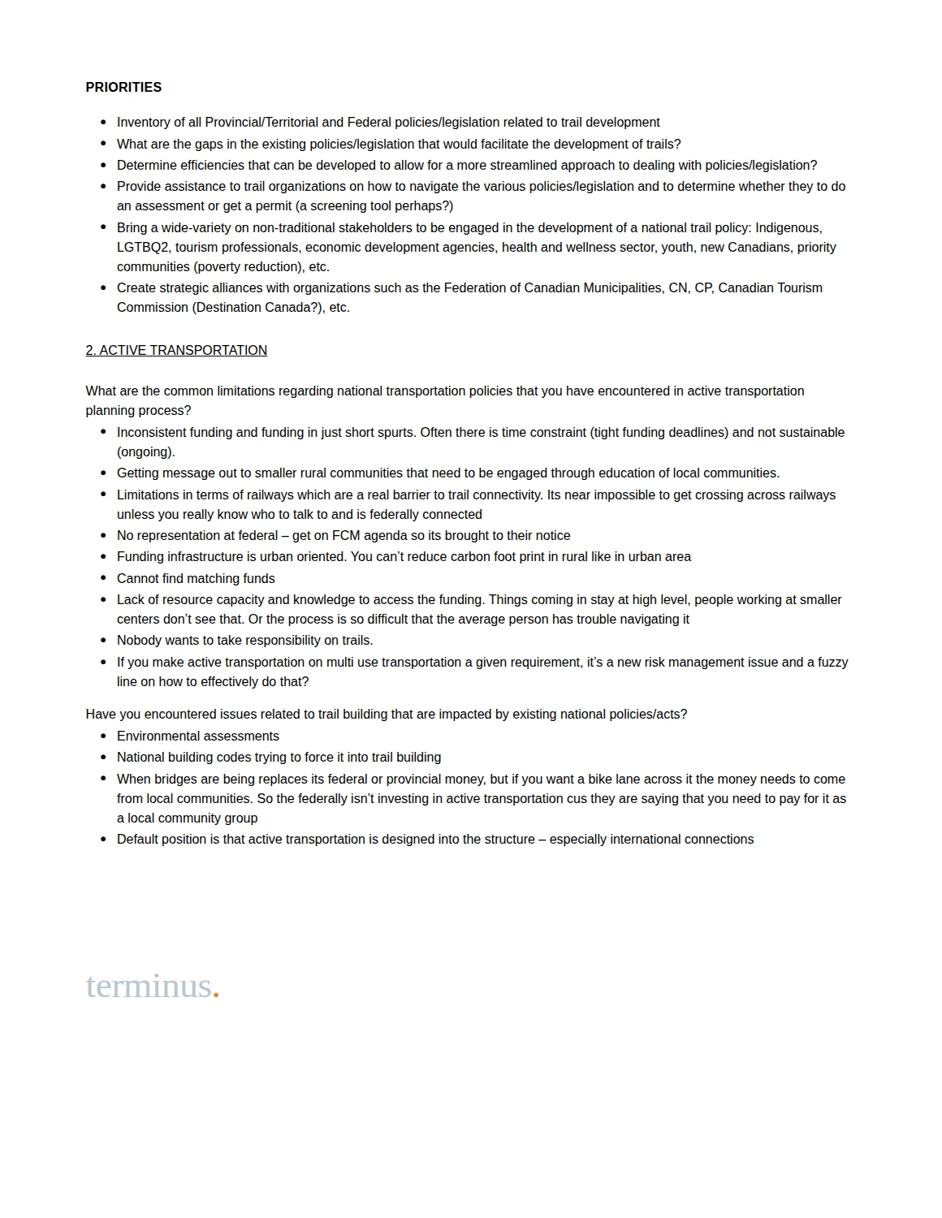PRIORITIES
Inventory of all Provincial/Territorial and Federal policies/legislation related to trail development
What are the gaps in the existing policies/legislation that would facilitate the development of trails?
Determine efficiencies that can be developed to allow for a more streamlined approach to dealing with policies/legislation?
Provide assistance to trail organizations on how to navigate the various policies/legislation and to determine whether they to do an assessment or get a permit (a screening tool perhaps?)
Bring a wide-variety on non-traditional stakeholders to be engaged in the development of a national trail policy: Indigenous, LGTBQ2, tourism professionals, economic development agencies, health and wellness sector, youth, new Canadians, priority communities (poverty reduction), etc.
Create strategic alliances with organizations such as the Federation of Canadian Municipalities, CN, CP, Canadian Tourism Commission (Destination Canada?), etc.
2. ACTIVE TRANSPORTATION
What are the common limitations regarding national transportation policies that you have encountered in active transportation planning process?
Inconsistent funding and funding in just short spurts. Often there is time constraint (tight funding deadlines) and not sustainable (ongoing).
Getting message out to smaller rural communities that need to be engaged through education of local communities.
Limitations in terms of railways which are a real barrier to trail connectivity. Its near impossible to get crossing across railways unless you really know who to talk to and is federally connected
No representation at federal – get on FCM agenda so its brought to their notice
Funding infrastructure is urban oriented. You can’t reduce carbon foot print in rural like in urban area
Cannot find matching funds
Lack of resource capacity and knowledge to access the funding. Things coming in stay at high level, people working at smaller centers don’t see that. Or the process is so difficult that the average person has trouble navigating it
Nobody wants to take responsibility on trails.
If you make active transportation on multi use transportation a given requirement, it’s a new risk management issue and a fuzzy line on how to effectively do that?
Have you encountered issues related to trail building that are impacted by existing national policies/acts?
Environmental assessments
National building codes trying to force it into trail building
When bridges are being replaces its federal or provincial money, but if you want a bike lane across it the money needs to come from local communities. So the federally isn’t investing in active transportation cus they are saying that you need to pay for it as a local community group
Default position is that active transportation is designed into the structure – especially international connections
terminus.